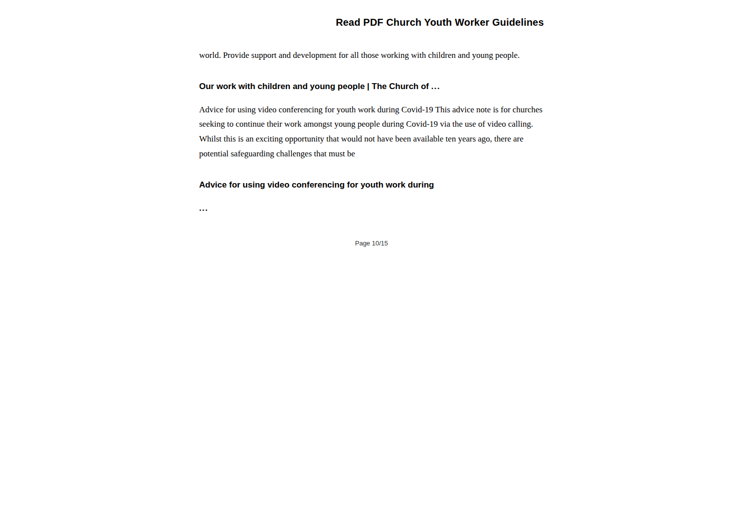Read PDF Church Youth Worker Guidelines
world. Provide support and development for all those working with children and young people.
Our work with children and young people | The Church of ...
Advice for using video conferencing for youth work during Covid-19 This advice note is for churches seeking to continue their work amongst young people during Covid-19 via the use of video calling. Whilst this is an exciting opportunity that would not have been available ten years ago, there are potential safeguarding challenges that must be
Advice for using video conferencing for youth work during
...
Page 10/15